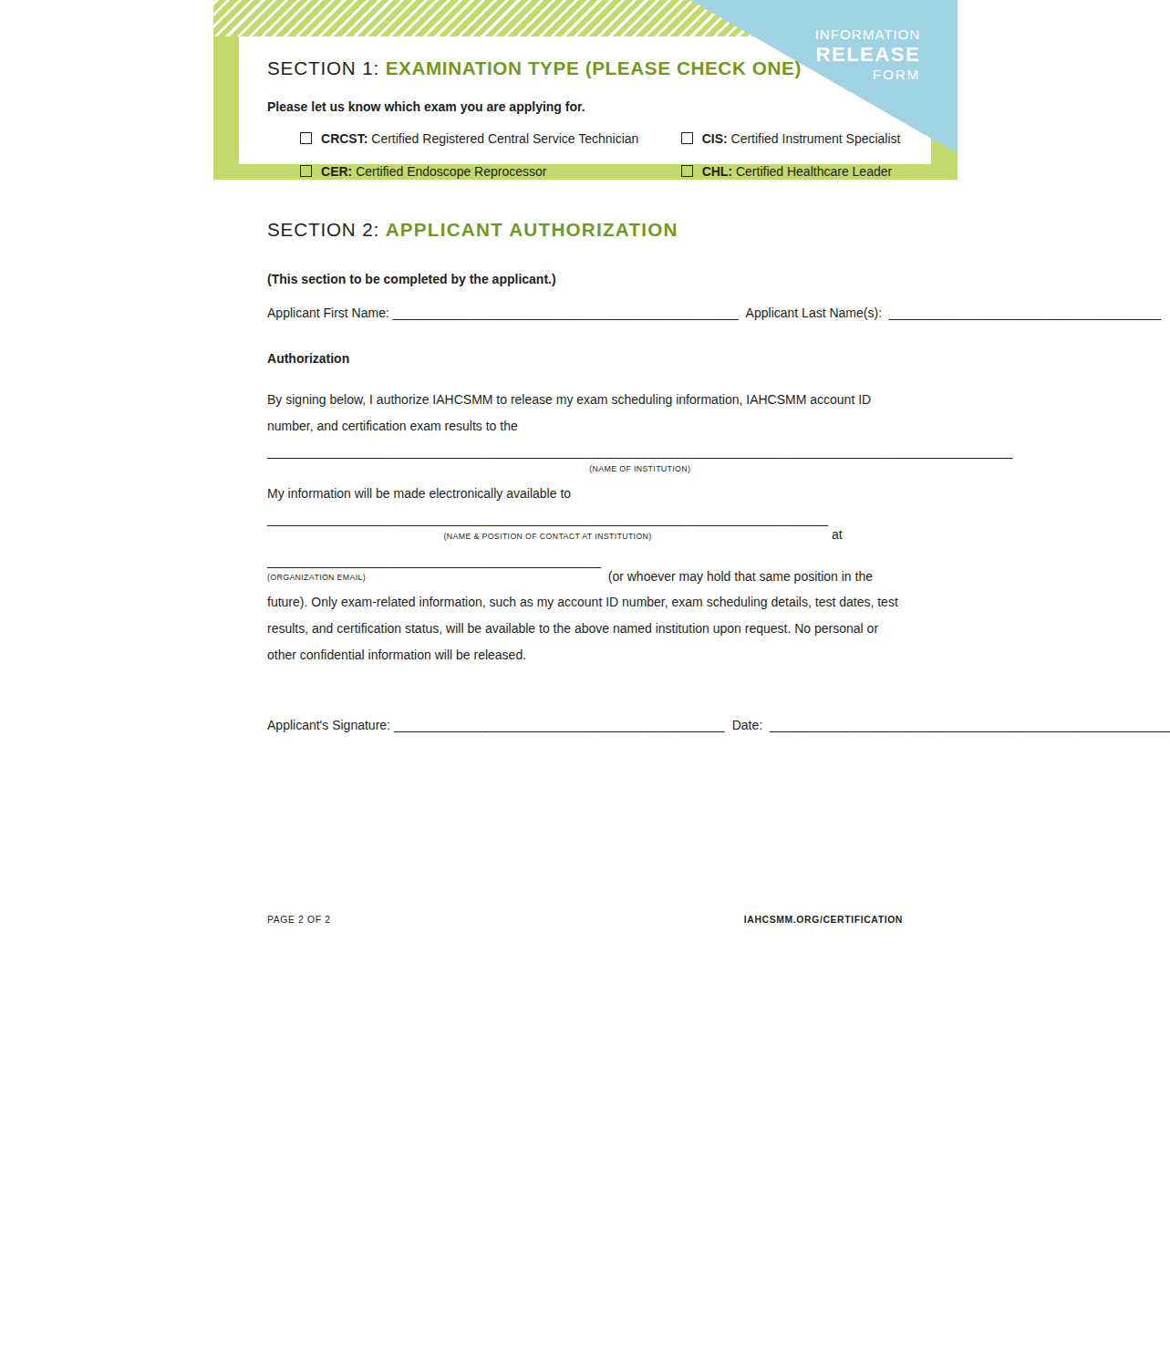INFORMATION
RELEASE
FORM
SECTION 1: EXAMINATION TYPE (PLEASE CHECK ONE)
Please let us know which exam you are applying for.
CRCST: Certified Registered Central Service Technician
CIS: Certified Instrument Specialist
CER: Certified Endoscope Reprocessor
CHL: Certified Healthcare Leader
SECTION 2: APPLICANT AUTHORIZATION
(This section to be completed by the applicant.)
Applicant First Name: _______________________________________________ Applicant Last Name(s): _____________________________________
Authorization
By signing below, I authorize IAHCSMM to release my exam scheduling information, IAHCSMM account ID number, and certification exam results to the _________________________________________________________________________________________________________(NAME OF INSTITUTION) My information will be made electronically available to _______________________________________________________________________________(NAME & POSITION OF CONTACT AT INSTITUTION) at _______________________________________________(ORGANIZATION EMAIL) (or whoever may hold that same position in the future). Only exam-related information, such as my account ID number, exam scheduling details, test dates, test results, and certification status, will be available to the above named institution upon request. No personal or other confidential information will be released.
Applicant's Signature: _____________________________________________ Date: _________________________________________________________
PAGE 2 OF 2
IAHCSMM.ORG/CERTIFICATION